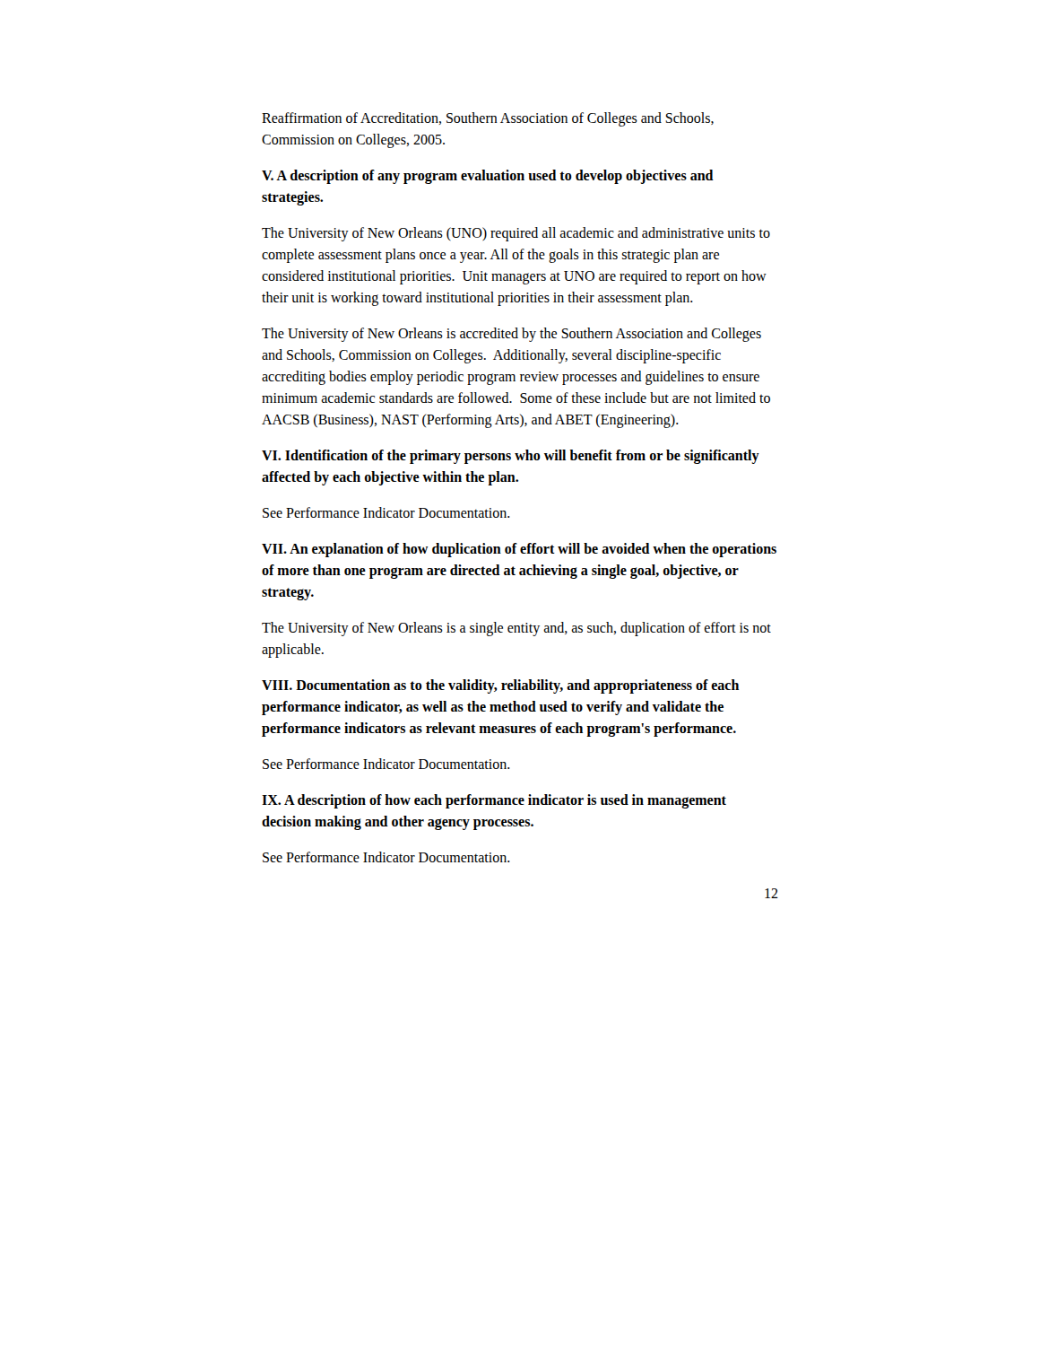Reaffirmation of Accreditation, Southern Association of Colleges and Schools, Commission on Colleges, 2005.
V. A description of any program evaluation used to develop objectives and strategies.
The University of New Orleans (UNO) required all academic and administrative units to complete assessment plans once a year. All of the goals in this strategic plan are considered institutional priorities. Unit managers at UNO are required to report on how their unit is working toward institutional priorities in their assessment plan.
The University of New Orleans is accredited by the Southern Association and Colleges and Schools, Commission on Colleges. Additionally, several discipline-specific accrediting bodies employ periodic program review processes and guidelines to ensure minimum academic standards are followed. Some of these include but are not limited to AACSB (Business), NAST (Performing Arts), and ABET (Engineering).
VI. Identification of the primary persons who will benefit from or be significantly affected by each objective within the plan.
See Performance Indicator Documentation.
VII. An explanation of how duplication of effort will be avoided when the operations of more than one program are directed at achieving a single goal, objective, or strategy.
The University of New Orleans is a single entity and, as such, duplication of effort is not applicable.
VIII. Documentation as to the validity, reliability, and appropriateness of each performance indicator, as well as the method used to verify and validate the performance indicators as relevant measures of each program's performance.
See Performance Indicator Documentation.
IX. A description of how each performance indicator is used in management decision making and other agency processes.
See Performance Indicator Documentation.
12